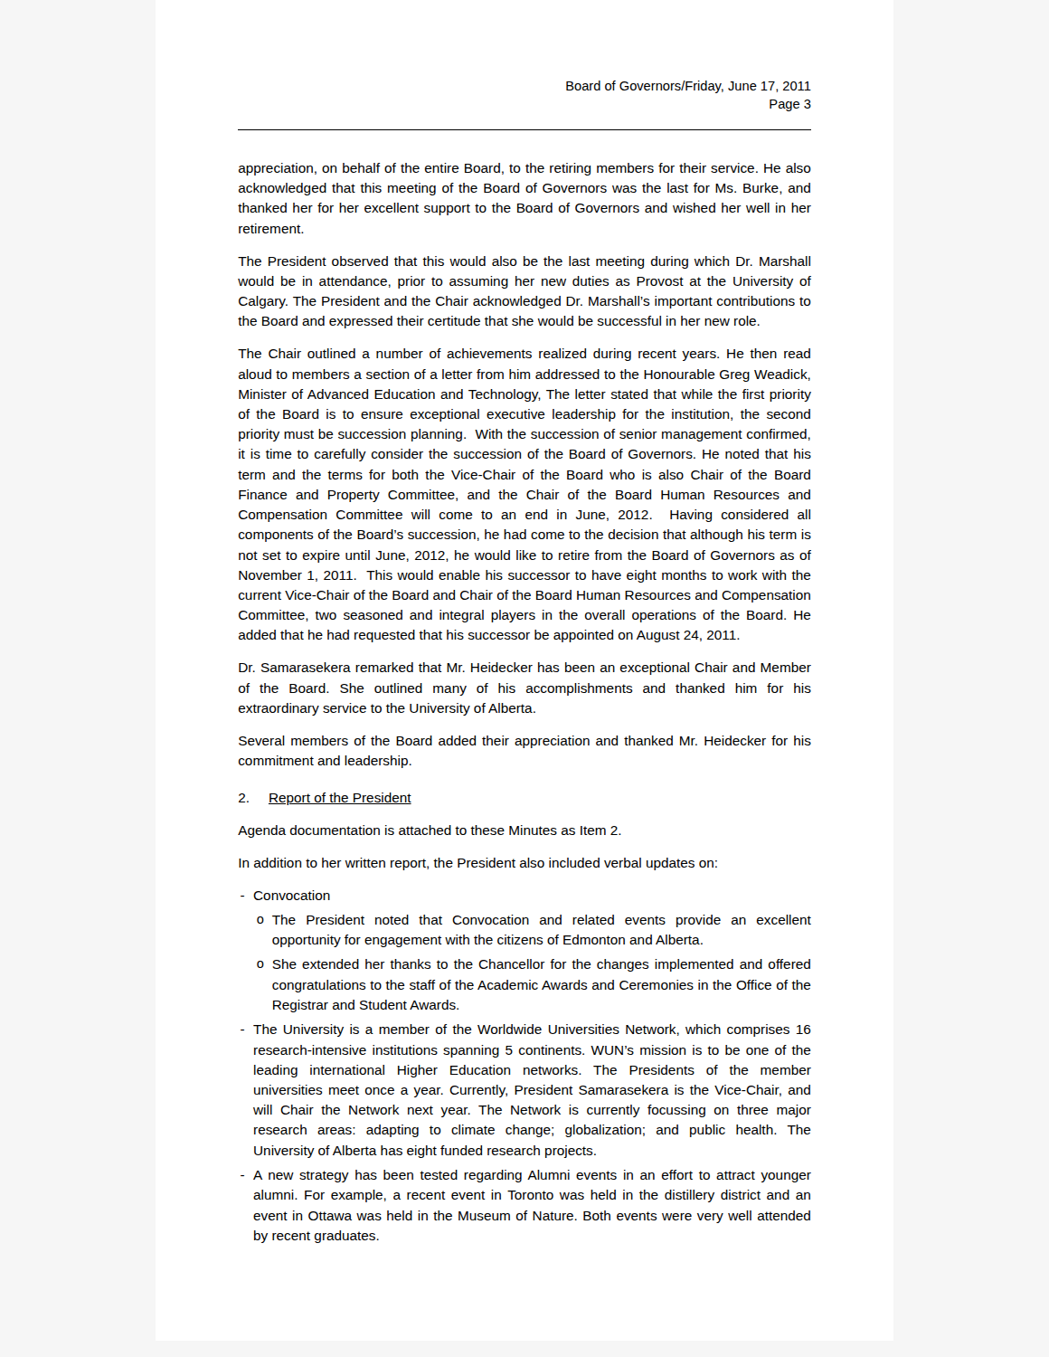Board of Governors/Friday, June 17, 2011 Page 3
appreciation, on behalf of the entire Board, to the retiring members for their service. He also acknowledged that this meeting of the Board of Governors was the last for Ms. Burke, and thanked her for her excellent support to the Board of Governors and wished her well in her retirement.
The President observed that this would also be the last meeting during which Dr. Marshall would be in attendance, prior to assuming her new duties as Provost at the University of Calgary. The President and the Chair acknowledged Dr. Marshall’s important contributions to the Board and expressed their certitude that she would be successful in her new role.
The Chair outlined a number of achievements realized during recent years. He then read aloud to members a section of a letter from him addressed to the Honourable Greg Weadick, Minister of Advanced Education and Technology, The letter stated that while the first priority of the Board is to ensure exceptional executive leadership for the institution, the second priority must be succession planning. With the succession of senior management confirmed, it is time to carefully consider the succession of the Board of Governors. He noted that his term and the terms for both the Vice-Chair of the Board who is also Chair of the Board Finance and Property Committee, and the Chair of the Board Human Resources and Compensation Committee will come to an end in June, 2012. Having considered all components of the Board’s succession, he had come to the decision that although his term is not set to expire until June, 2012, he would like to retire from the Board of Governors as of November 1, 2011. This would enable his successor to have eight months to work with the current Vice-Chair of the Board and Chair of the Board Human Resources and Compensation Committee, two seasoned and integral players in the overall operations of the Board. He added that he had requested that his successor be appointed on August 24, 2011.
Dr. Samarasekera remarked that Mr. Heidecker has been an exceptional Chair and Member of the Board. She outlined many of his accomplishments and thanked him for his extraordinary service to the University of Alberta.
Several members of the Board added their appreciation and thanked Mr. Heidecker for his commitment and leadership.
2. Report of the President
Agenda documentation is attached to these Minutes as Item 2.
In addition to her written report, the President also included verbal updates on:
Convocation
The President noted that Convocation and related events provide an excellent opportunity for engagement with the citizens of Edmonton and Alberta.
She extended her thanks to the Chancellor for the changes implemented and offered congratulations to the staff of the Academic Awards and Ceremonies in the Office of the Registrar and Student Awards.
The University is a member of the Worldwide Universities Network, which comprises 16 research-intensive institutions spanning 5 continents. WUN’s mission is to be one of the leading international Higher Education networks. The Presidents of the member universities meet once a year. Currently, President Samarasekera is the Vice-Chair, and will Chair the Network next year. The Network is currently focussing on three major research areas: adapting to climate change; globalization; and public health. The University of Alberta has eight funded research projects.
A new strategy has been tested regarding Alumni events in an effort to attract younger alumni. For example, a recent event in Toronto was held in the distillery district and an event in Ottawa was held in the Museum of Nature. Both events were very well attended by recent graduates.